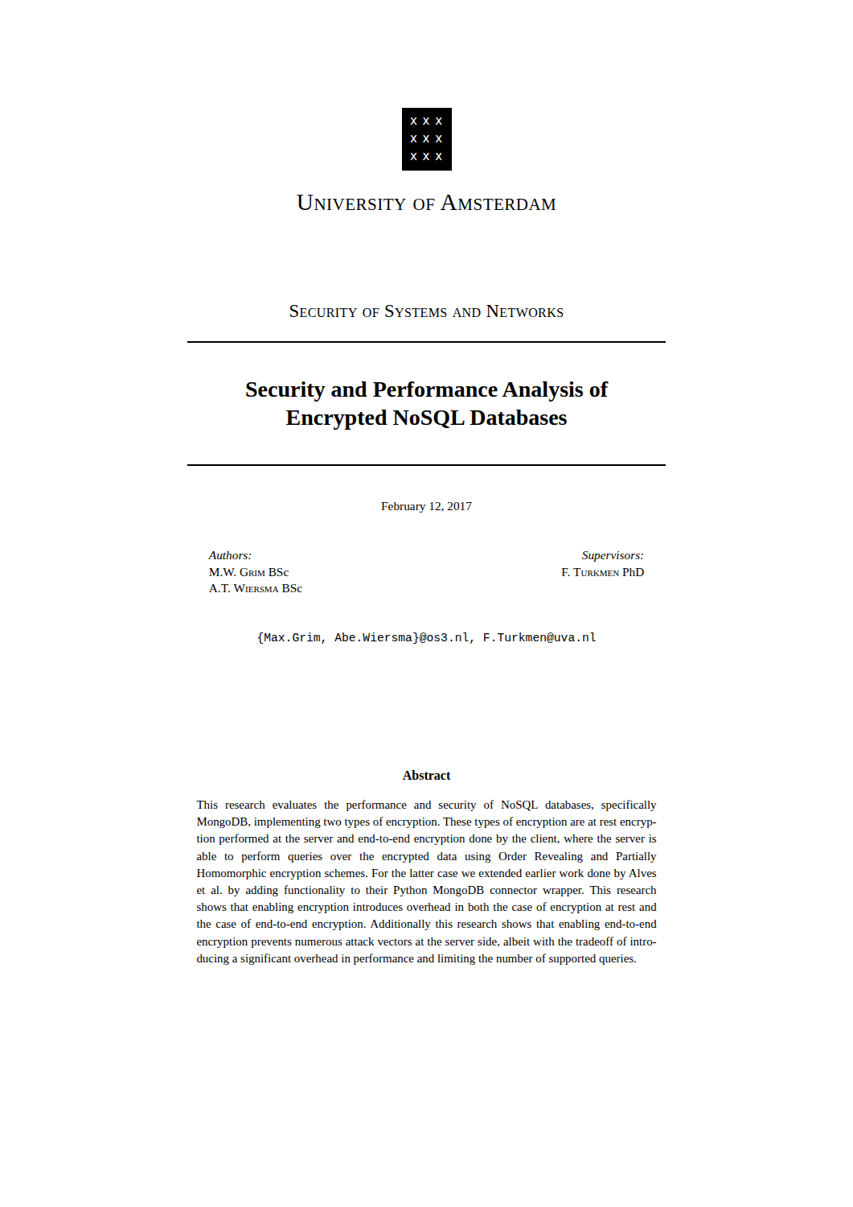x x x x x x x x x
University of Amsterdam
Security of Systems and Networks
Security and Performance Analysis of
Encrypted NoSQL Databases
February 12, 2017
| Authors: M.W. Grim BSc A.T. Wiersma BSc | Supervisors: F. Turkmen PhD |
{Max.Grim, Abe.Wiersma}@os3.nl, F.Turkmen@uva.nl
Abstract
This research evaluates the performance and security of NoSQL databases, specifically MongoDB, implementing two types of encryption. These types of encryption are at rest encryption performed at the server and end-to-end encryption done by the client, where the server is able to perform queries over the encrypted data using Order Revealing and Partially Homomorphic encryption schemes. For the latter case we extended earlier work done by Alves et al. by adding functionality to their Python MongoDB connector wrapper. This research shows that enabling encryption introduces overhead in both the case of encryption at rest and the case of end-to-end encryption. Additionally this research shows that enabling end-to-end encryption prevents numerous attack vectors at the server side, albeit with the tradeoff of introducing a significant overhead in performance and limiting the number of supported queries.